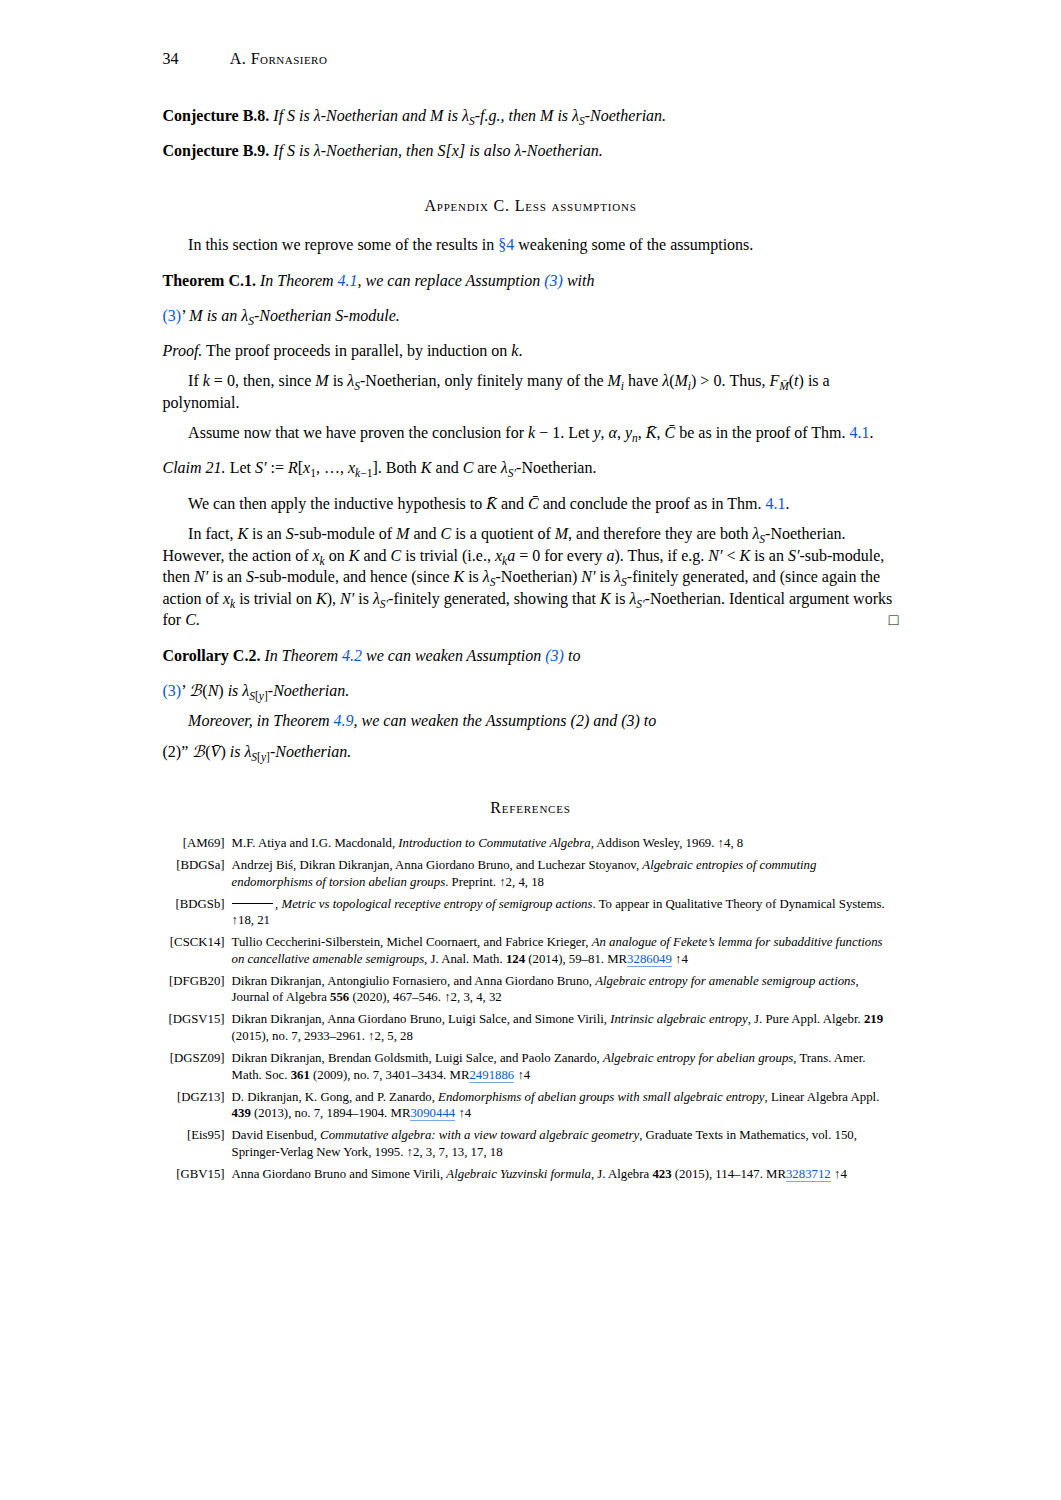34 A. Fornasiero
Conjecture B.8. If S is λ-Noetherian and M is λS-f.g., then M is λS-Noetherian.
Conjecture B.9. If S is λ-Noetherian, then S[x] is also λ-Noetherian.
Appendix C. Less assumptions
In this section we reprove some of the results in §4 weakening some of the assumptions.
Theorem C.1. In Theorem 4.1, we can replace Assumption (3) with
(3)’ M is an λS-Noetherian S-module.
Proof. The proof proceeds in parallel, by induction on k.
If k = 0, then, since M is λS-Noetherian, only finitely many of the Mi have λ(Mi) > 0. Thus, FM̄(t) is a polynomial.
Assume now that we have proven the conclusion for k − 1. Let y, α, yn, K̄, C̄ be as in the proof of Thm. 4.1.
Claim 21. Let S′ := R[x1, …, xk−1]. Both K and C are λS′-Noetherian.
We can then apply the inductive hypothesis to K̄ and C̄ and conclude the proof as in Thm. 4.1.
In fact, K is an S-sub-module of M and C is a quotient of M, and therefore they are both λS-Noetherian. However, the action of xk on K and C is trivial (i.e., xka = 0 for every a). Thus, if e.g. N′ < K is an S′-sub-module, then N′ is an S-sub-module, and hence (since K is λS-Noetherian) N′ is λS-finitely generated, and (since again the action of xk is trivial on K), N′ is λS′-finitely generated, showing that K is λS′-Noetherian. Identical argument works for C.
Corollary C.2. In Theorem 4.2 we can weaken Assumption (3) to
(3)’ ℬ(N) is λS[y]-Noetherian.
Moreover, in Theorem 4.9, we can weaken the Assumptions (2) and (3) to
(2)” ℬ(V̄) is λS[y]-Noetherian.
References
[AM69]
M.F. Atiya and I.G. Macdonald, Introduction to Commutative Algebra, Addison Wesley, 1969. ↑4, 8
[BDGSa]
Andrzej Biś, Dikran Dikranjan, Anna Giordano Bruno, and Luchezar Stoyanov, Algebraic entropies of commuting endomorphisms of torsion abelian groups. Preprint. ↑2, 4, 18
[BDGSb]
, Metric vs topological receptive entropy of semigroup actions. To appear in Qualitative Theory of Dynamical Systems. ↑18, 21
[CSCK14]
Tullio Ceccherini-Silberstein, Michel Coornaert, and Fabrice Krieger, An analogue of Fekete’s lemma for subadditive functions on cancellative amenable semigroups, J. Anal. Math. 124 (2014), 59–81. MR3286049 ↑4
[DFGB20]
Dikran Dikranjan, Antongiulio Fornasiero, and Anna Giordano Bruno, Algebraic entropy for amenable semigroup actions, Journal of Algebra 556 (2020), 467–546. ↑2, 3, 4, 32
[DGSV15]
Dikran Dikranjan, Anna Giordano Bruno, Luigi Salce, and Simone Virili, Intrinsic algebraic entropy, J. Pure Appl. Algebr. 219 (2015), no. 7, 2933–2961. ↑2, 5, 28
[DGSZ09]
Dikran Dikranjan, Brendan Goldsmith, Luigi Salce, and Paolo Zanardo, Algebraic entropy for abelian groups, Trans. Amer. Math. Soc. 361 (2009), no. 7, 3401–3434. MR2491886 ↑4
[DGZ13]
D. Dikranjan, K. Gong, and P. Zanardo, Endomorphisms of abelian groups with small algebraic entropy, Linear Algebra Appl. 439 (2013), no. 7, 1894–1904. MR3090444 ↑4
[Eis95]
David Eisenbud, Commutative algebra: with a view toward algebraic geometry, Graduate Texts in Mathematics, vol. 150, Springer-Verlag New York, 1995. ↑2, 3, 7, 13, 17, 18
[GBV15]
Anna Giordano Bruno and Simone Virili, Algebraic Yuzvinski formula, J. Algebra 423 (2015), 114–147. MR3283712 ↑4